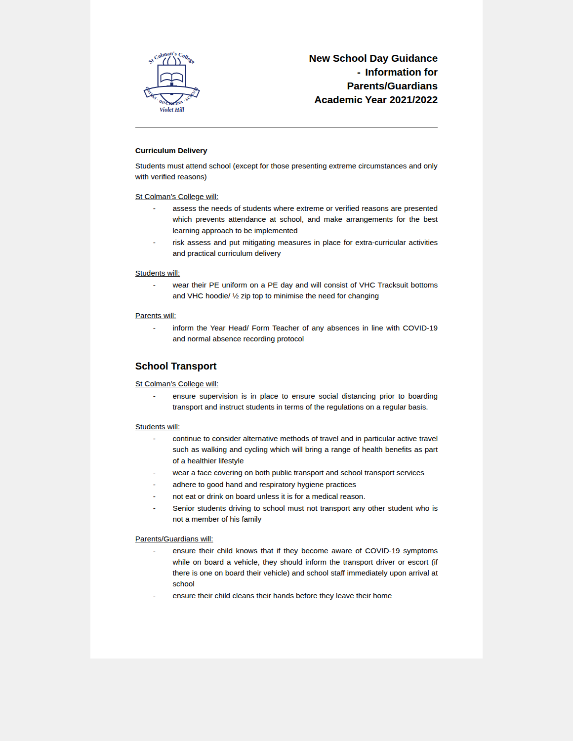St Colman's College BONITAS · DISCIPLINA · SCIENTIA Violet Hill
New School Day Guidance
-Information for
Parents/Guardians
Academic Year 2021/2022
Curriculum Delivery
Students must attend school (except for those presenting extreme circumstances and only with verified reasons)
St Colman’s College will:
assess the needs of students where extreme or verified reasons are presented which prevents attendance at school, and make arrangements for the best learning approach to be implemented
risk assess and put mitigating measures in place for extra-curricular activities and practical curriculum delivery
Students will:
wear their PE uniform on a PE day and will consist of VHC Tracksuit bottoms and VHC hoodie/ ½ zip top to minimise the need for changing
Parents will:
inform the Year Head/ Form Teacher of any absences in line with COVID-19 and normal absence recording protocol
School Transport
St Colman’s College will:
ensure supervision is in place to ensure social distancing prior to boarding transport and instruct students in terms of the regulations on a regular basis.
Students will:
continue to consider alternative methods of travel and in particular active travel such as walking and cycling which will bring a range of health benefits as part of a healthier lifestyle
wear a face covering on both public transport and school transport services
adhere to good hand and respiratory hygiene practices
not eat or drink on board unless it is for a medical reason.
Senior students driving to school must not transport any other student who is not a member of his family
Parents/Guardians will:
ensure their child knows that if they become aware of COVID-19 symptoms while on board a vehicle, they should inform the transport driver or escort (if there is one on board their vehicle) and school staff immediately upon arrival at school
ensure their child cleans their hands before they leave their home